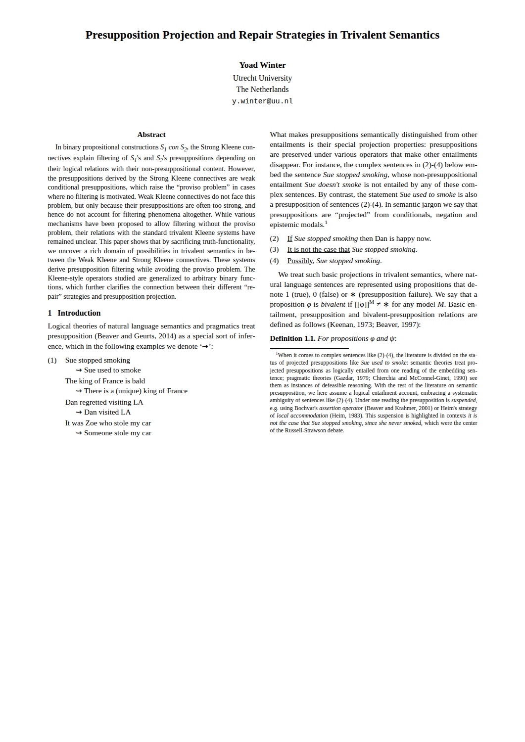Presupposition Projection and Repair Strategies in Trivalent Semantics
Yoad Winter
Utrecht University
The Netherlands
y.winter@uu.nl
Abstract
In binary propositional constructions S1 con S2, the Strong Kleene connectives explain filtering of S1's and S2's presuppositions depending on their logical relations with their non-presuppositional content. However, the presuppositions derived by the Strong Kleene connectives are weak conditional presuppositions, which raise the “proviso problem” in cases where no filtering is motivated. Weak Kleene connectives do not face this problem, but only because their presuppositions are often too strong, and hence do not account for filtering phenomena altogether. While various mechanisms have been proposed to allow filtering without the proviso problem, their relations with the standard trivalent Kleene systems have remained unclear. This paper shows that by sacrificing truth-functionality, we uncover a rich domain of possibilities in trivalent semantics in between the Weak Kleene and Strong Kleene connectives. These systems derive presupposition filtering while avoiding the proviso problem. The Kleene-style operators studied are generalized to arbitrary binary functions, which further clarifies the connection between their different “repair” strategies and presupposition projection.
1 Introduction
Logical theories of natural language semantics and pragmatics treat presupposition (Beaver and Geurts, 2014) as a special sort of inference, which in the following examples we denote ‘⇝’:
(1)
Sue stopped smoking ⇝ Sue used to smoke
The king of France is bald ⇝ There is a (unique) king of France
Dan regretted visiting LA ⇝ Dan visited LA
It was Zoe who stole my car ⇝ Someone stole my car
What makes presuppositions semantically distinguished from other entailments is their special projection properties: presuppositions are preserved under various operators that make other entailments disappear. For instance, the complex sentences in (2)-(4) below embed the sentence Sue stopped smoking, whose non-presuppositional entailment Sue doesn't smoke is not entailed by any of these complex sentences. By contrast, the statement Sue used to smoke is also a presupposition of sentences (2)-(4). In semantic jargon we say that presuppositions are “projected” from conditionals, negation and epistemic modals.1
(2)
If Sue stopped smoking then Dan is happy now.
(3)
It is not the case that Sue stopped smoking.
(4)
Possibly, Sue stopped smoking.
We treat such basic projections in trivalent semantics, where natural language sentences are represented using propositions that denote 1 (true), 0 (false) or ∗ (presupposition failure). We say that a proposition φ is bivalent if [[φ]]M ≠ ∗ for any model M. Basic entailment, presupposition and bivalent-presupposition relations are defined as follows (Keenan, 1973; Beaver, 1997):
Definition 1.1. For propositions φ and ψ:
1When it comes to complex sentences like (2)-(4), the literature is divided on the status of projected presuppositions like Sue used to smoke: semantic theories treat projected presuppositions as logically entailed from one reading of the embedding sentence; pragmatic theories (Gazdar, 1979; Chierchia and McConnel-Ginet, 1990) see them as instances of defeasible reasoning. With the rest of the literature on semantic presupposition, we here assume a logical entailment account, embracing a systematic ambiguity of sentences like (2)-(4). Under one reading the presupposition is suspended, e.g. using Bochvar's assertion operator (Beaver and Krahmer, 2001) or Heim's strategy of local accommodation (Heim, 1983). This suspension is highlighted in contexts it is not the case that Sue stopped smoking, since she never smoked, which were the center of the Russell-Strawson debate.